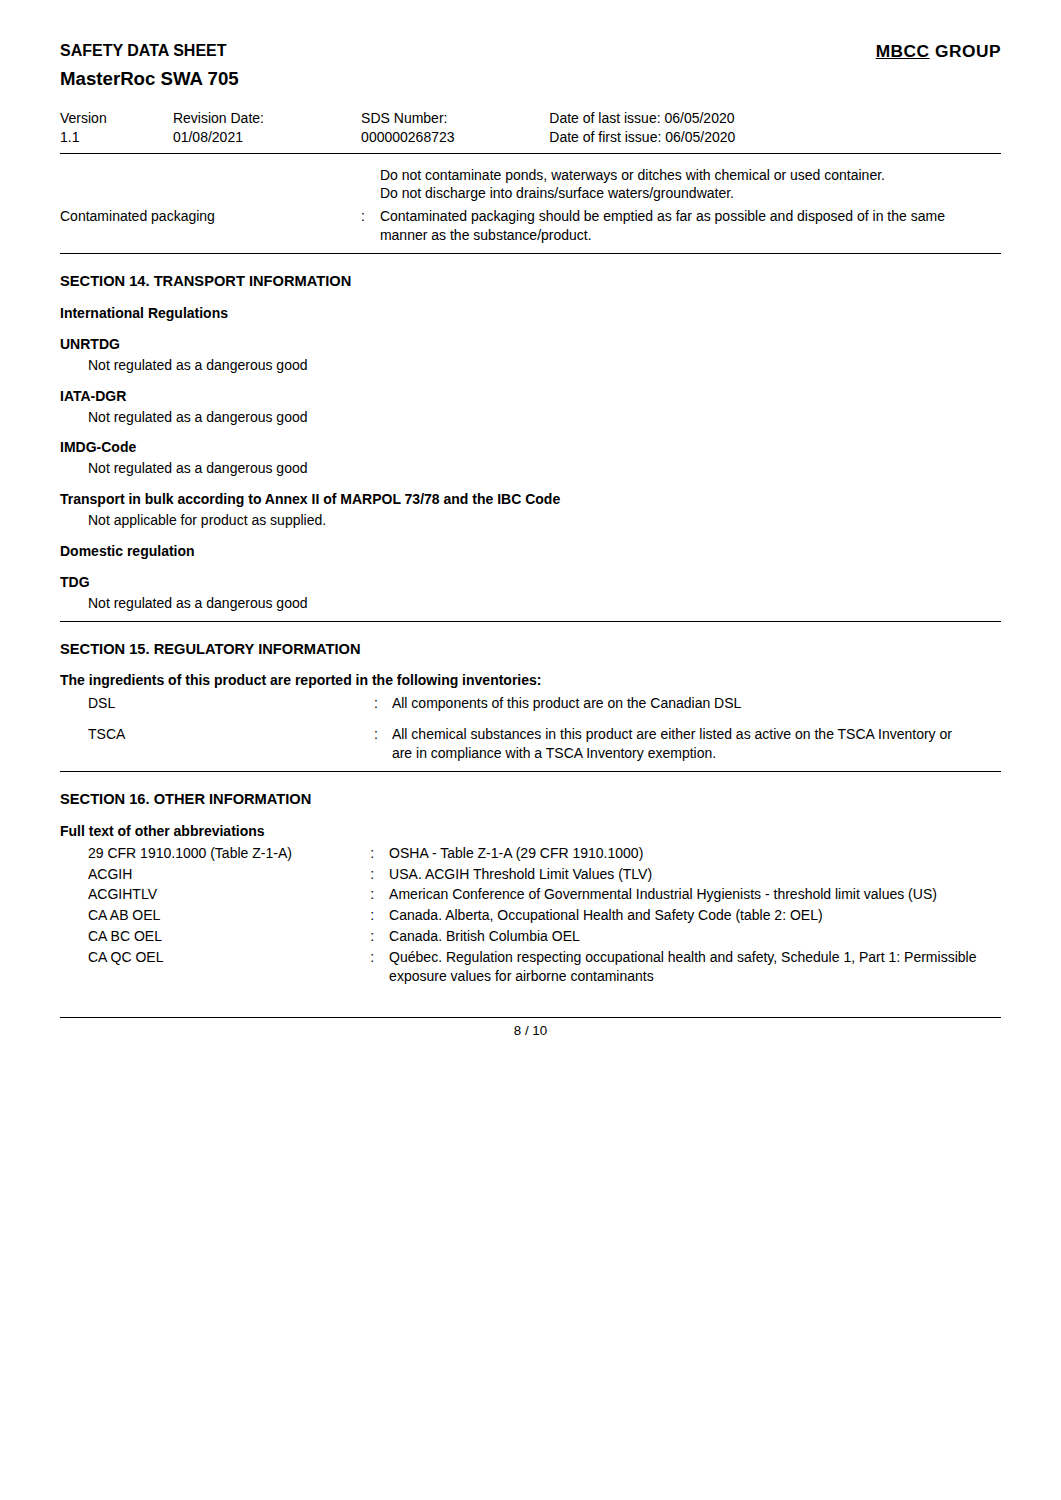MBCC GROUP
SAFETY DATA SHEET
MasterRoc SWA 705
| Version 1.1 | Revision Date: 01/08/2021 | SDS Number: 000000268723 | Date of last issue: 06/05/2020 Date of first issue: 06/05/2020 |
| | | Do not contaminate ponds, waterways or ditches with chemical or used container. Do not discharge into drains/surface waters/groundwater. |
| Contaminated packaging | : | Contaminated packaging should be emptied as far as possible and disposed of in the same manner as the substance/product. |
SECTION 14. TRANSPORT INFORMATION
International Regulations
UNRTDG
Not regulated as a dangerous good
IATA-DGR
Not regulated as a dangerous good
IMDG-Code
Not regulated as a dangerous good
Transport in bulk according to Annex II of MARPOL 73/78 and the IBC Code
Not applicable for product as supplied.
Domestic regulation
TDG
Not regulated as a dangerous good
SECTION 15. REGULATORY INFORMATION
The ingredients of this product are reported in the following inventories:
| DSL | : | All components of this product are on the Canadian DSL |
| TSCA | : | All chemical substances in this product are either listed as active on the TSCA Inventory or are in compliance with a TSCA Inventory exemption. |
SECTION 16. OTHER INFORMATION
Full text of other abbreviations
| 29 CFR 1910.1000 (Table Z-1-A) | : | OSHA - Table Z-1-A (29 CFR 1910.1000) |
| ACGIH | : | USA. ACGIH Threshold Limit Values (TLV) |
| ACGIHTLV | : | American Conference of Governmental Industrial Hygienists - threshold limit values (US) |
| CA AB OEL | : | Canada. Alberta, Occupational Health and Safety Code (table 2: OEL) |
| CA BC OEL | : | Canada. British Columbia OEL |
| CA QC OEL | : | Québec. Regulation respecting occupational health and safety, Schedule 1, Part 1: Permissible exposure values for airborne contaminants |
8 / 10